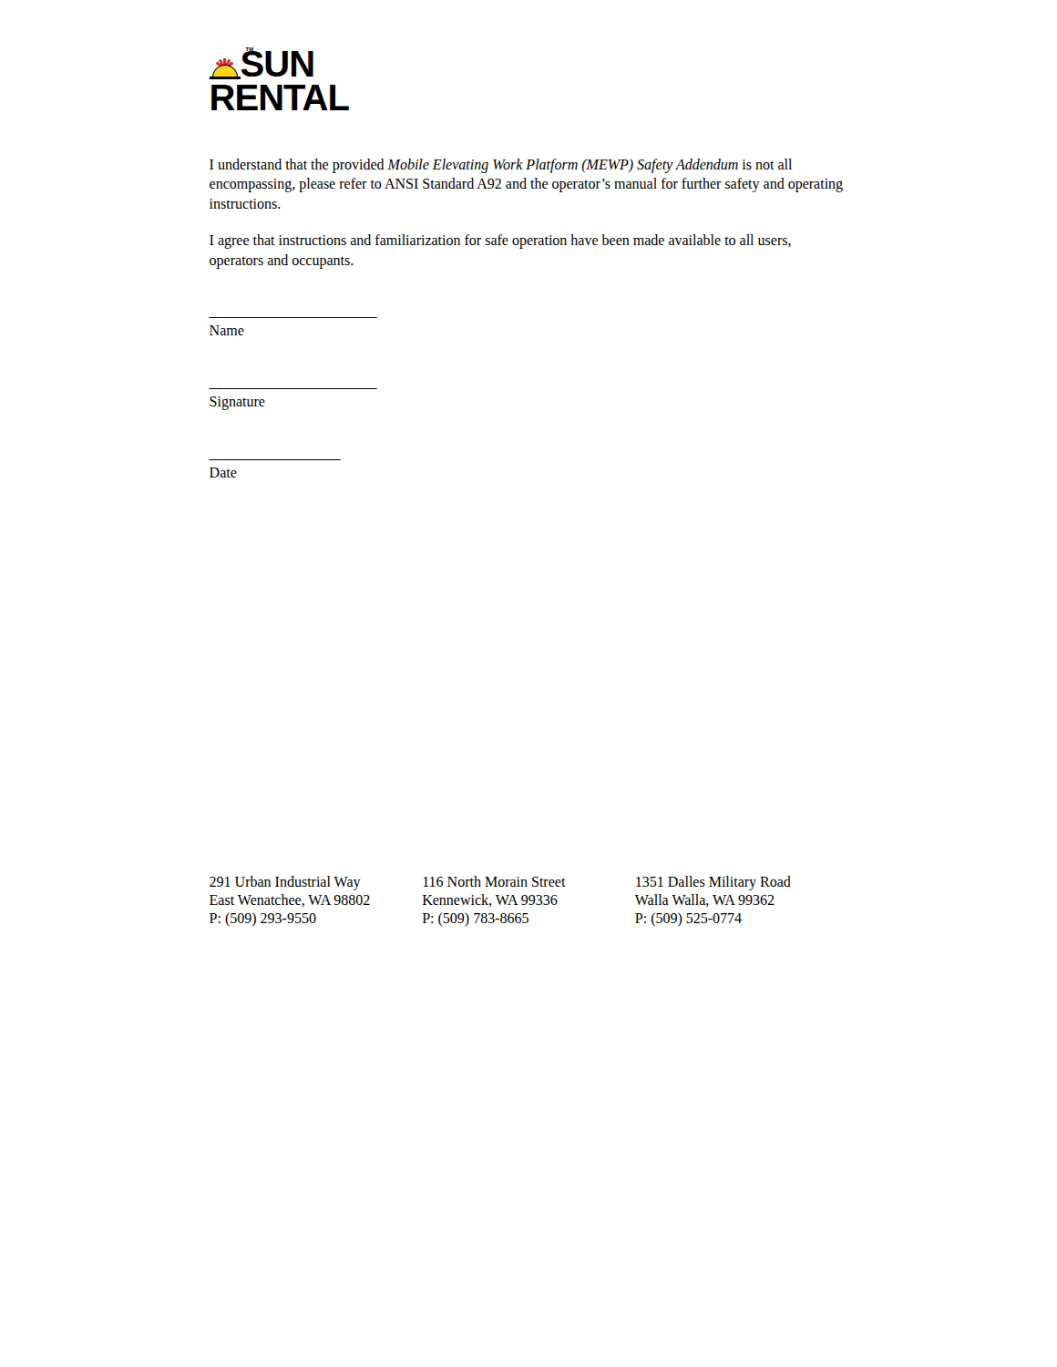TM
SUN
RENTAL
I understand that the provided Mobile Elevating Work Platform (MEWP) Safety Addendum is not all encompassing, please refer to ANSI Standard A92 and the operator’s manual for further safety and operating instructions.
I agree that instructions and familiarization for safe operation have been made available to all users, operators and occupants.
_______________________
Name
_______________________
Signature
__________________
Date
| 291 Urban Industrial Way East Wenatchee, WA 98802 P: (509) 293-9550 | 116 North Morain Street Kennewick, WA 99336 P: (509) 783-8665 | 1351 Dalles Military Road Walla Walla, WA 99362 P: (509) 525-0774 |